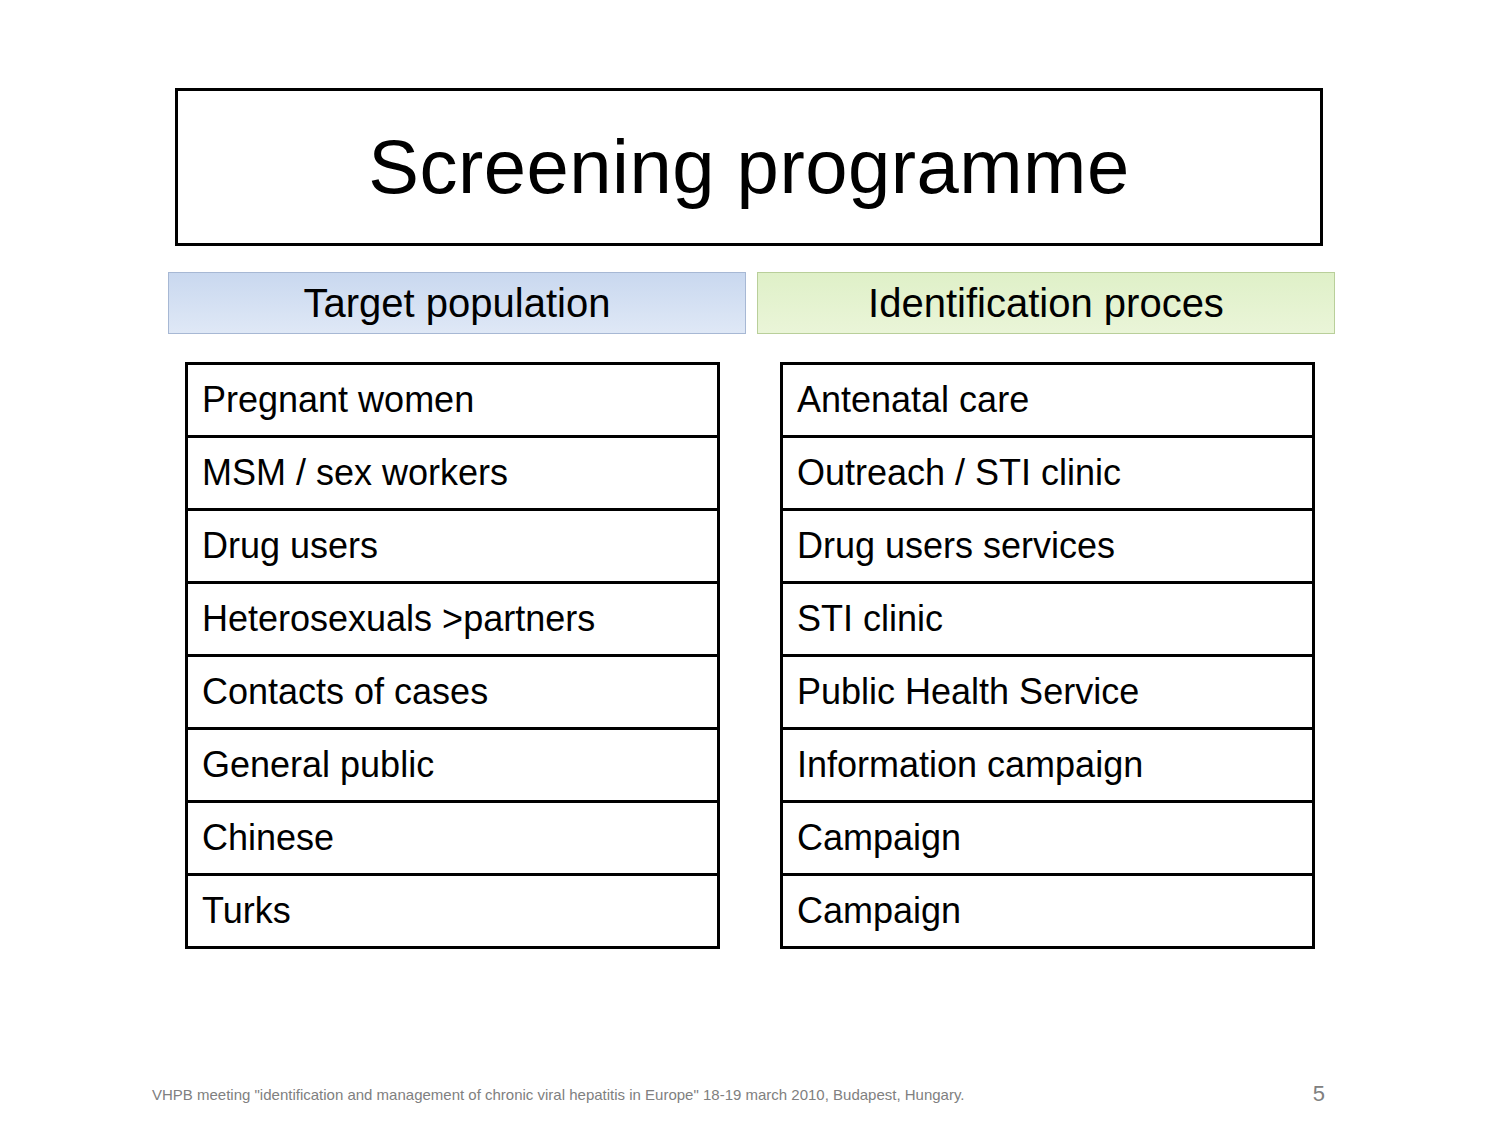Screening programme
Target population
Identification proces
| Pregnant women |
| MSM / sex workers |
| Drug users |
| Heterosexuals >partners |
| Contacts of cases |
| General public |
| Chinese |
| Turks |
| Antenatal care |
| Outreach / STI clinic |
| Drug users services |
| STI clinic |
| Public Health Service |
| Information campaign |
| Campaign |
| Campaign |
VHPB meeting "identification and management of chronic viral hepatitis in Europe" 18-19 march 2010, Budapest, Hungary.
5